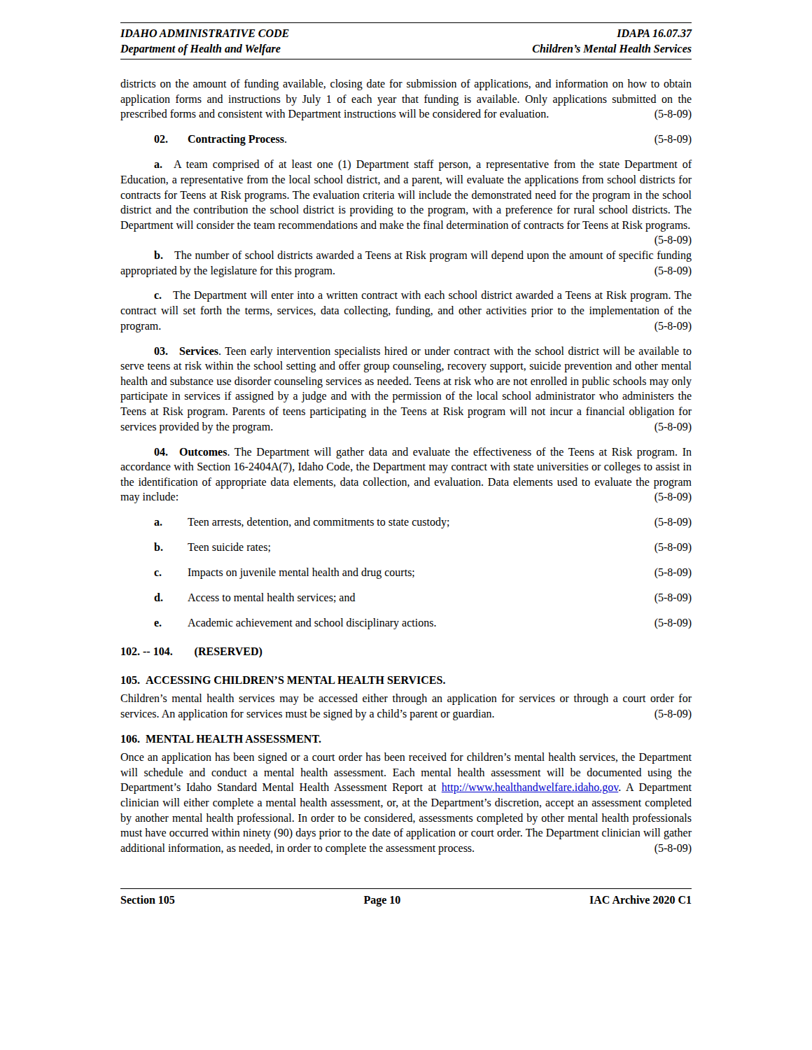IDAHO ADMINISTRATIVE CODE
Department of Health and Welfare
IDAPA 16.07.37
Children’s Mental Health Services
districts on the amount of funding available, closing date for submission of applications, and information on how to obtain application forms and instructions by July 1 of each year that funding is available. Only applications submitted on the prescribed forms and consistent with Department instructions will be considered for evaluation.(5-8-09)
02.
Contracting Process.
(5-8-09)
a. A team comprised of at least one (1) Department staff person, a representative from the state Department of Education, a representative from the local school district, and a parent, will evaluate the applications from school districts for contracts for Teens at Risk programs. The evaluation criteria will include the demonstrated need for the program in the school district and the contribution the school district is providing to the program, with a preference for rural school districts. The Department will consider the team recommendations and make the final determination of contracts for Teens at Risk programs.(5-8-09)
b. The number of school districts awarded a Teens at Risk program will depend upon the amount of specific funding appropriated by the legislature for this program.(5-8-09)
c. The Department will enter into a written contract with each school district awarded a Teens at Risk program. The contract will set forth the terms, services, data collecting, funding, and other activities prior to the implementation of the program.(5-8-09)
03. Services. Teen early intervention specialists hired or under contract with the school district will be available to serve teens at risk within the school setting and offer group counseling, recovery support, suicide prevention and other mental health and substance use disorder counseling services as needed. Teens at risk who are not enrolled in public schools may only participate in services if assigned by a judge and with the permission of the local school administrator who administers the Teens at Risk program. Parents of teens participating in the Teens at Risk program will not incur a financial obligation for services provided by the program.(5-8-09)
04. Outcomes. The Department will gather data and evaluate the effectiveness of the Teens at Risk program. In accordance with Section 16-2404A(7), Idaho Code, the Department may contract with state universities or colleges to assist in the identification of appropriate data elements, data collection, and evaluation. Data elements used to evaluate the program may include:(5-8-09)
a.
Teen arrests, detention, and commitments to state custody;
(5-8-09)
b.
Teen suicide rates;
(5-8-09)
c.
Impacts on juvenile mental health and drug courts;
(5-8-09)
d.
Access to mental health services; and
(5-8-09)
e.
Academic achievement and school disciplinary actions.
(5-8-09)
102. -- 104.(RESERVED)
105. ACCESSING CHILDREN’S MENTAL HEALTH SERVICES.
Children’s mental health services may be accessed either through an application for services or through a court order for services. An application for services must be signed by a child’s parent or guardian.(5-8-09)
106. MENTAL HEALTH ASSESSMENT.
Once an application has been signed or a court order has been received for children’s mental health services, the Department will schedule and conduct a mental health assessment. Each mental health assessment will be documented using the Department’s Idaho Standard Mental Health Assessment Report at http://www.healthandwelfare.idaho.gov. A Department clinician will either complete a mental health assessment, or, at the Department’s discretion, accept an assessment completed by another mental health professional. In order to be considered, assessments completed by other mental health professionals must have occurred within ninety (90) days prior to the date of application or court order. The Department clinician will gather additional information, as needed, in order to complete the assessment process.(5-8-09)
Section 105
Page 10
IAC Archive 2020 C1